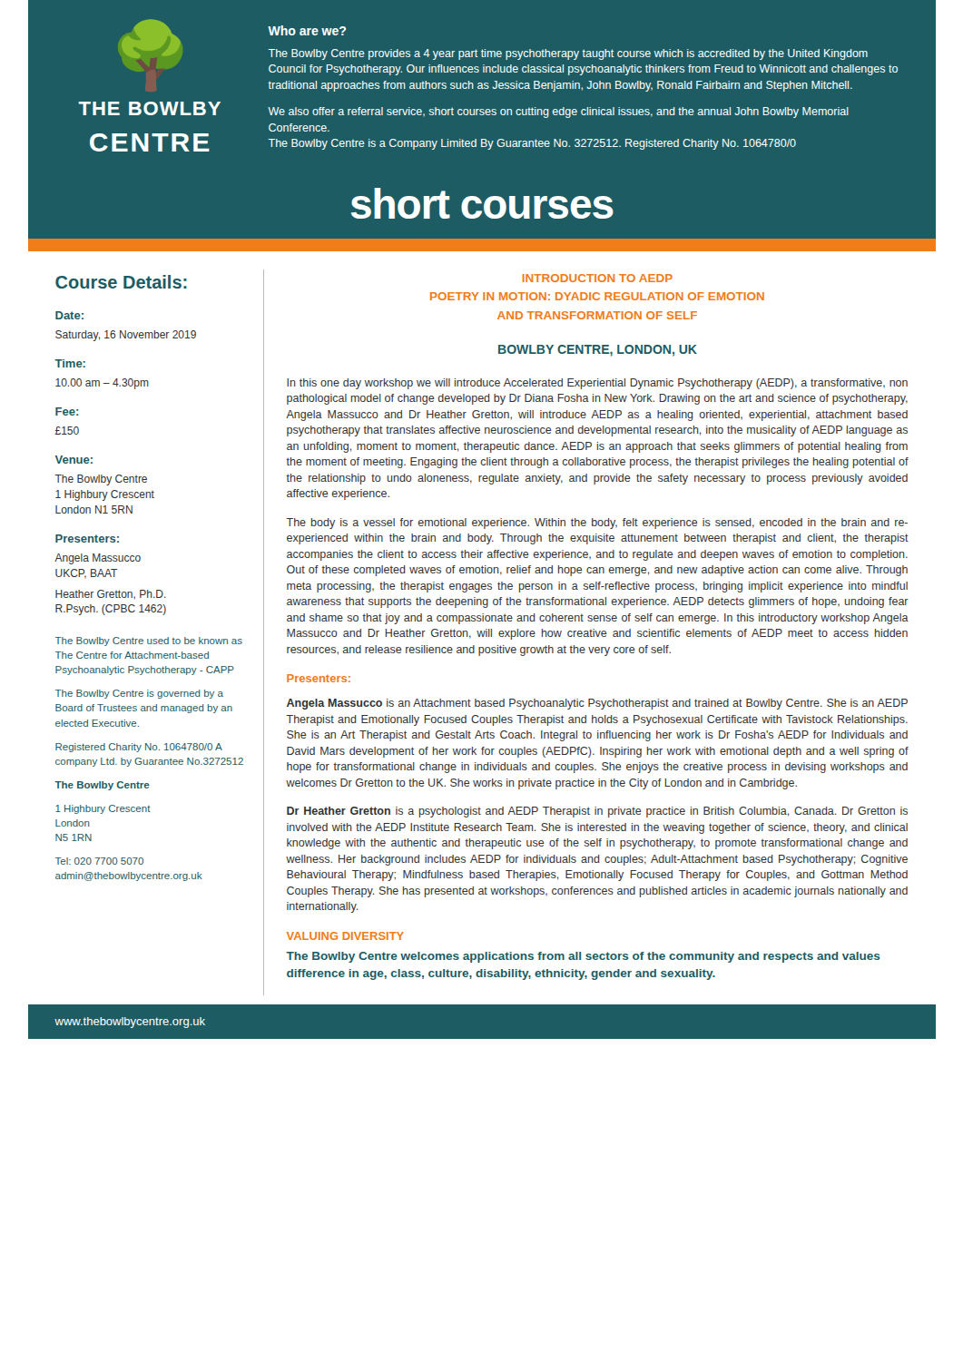🌳
THE BOWLBY
CENTRE
Who are we?
The Bowlby Centre provides a 4 year part time psychotherapy taught course which is accredited by the United Kingdom Council for Psychotherapy. Our influences include classical psychoanalytic thinkers from Freud to Winnicott and challenges to traditional approaches from authors such as Jessica Benjamin, John Bowlby, Ronald Fairbairn and Stephen Mitchell.
We also offer a referral service, short courses on cutting edge clinical issues, and the annual John Bowlby Memorial Conference.
The Bowlby Centre is a Company Limited By Guarantee No. 3272512. Registered Charity No. 1064780/0
short courses
Course Details:
Date:
Saturday, 16 November 2019
Time:
10.00 am – 4.30pm
Fee:
£150
Venue:
The Bowlby Centre
1 Highbury Crescent
London N1 5RN
Presenters:
Angela Massucco
UKCP, BAAT
Heather Gretton, Ph.D.
R.Psych. (CPBC 1462)
The Bowlby Centre used to be known as The Centre for Attachment-based Psychoanalytic Psychotherapy - CAPP
The Bowlby Centre is governed by a Board of Trustees and managed by an elected Executive.
Registered Charity No. 1064780/0 A company Ltd. by Guarantee No.3272512
The Bowlby Centre
1 Highbury Crescent
London
N5 1RN
Tel: 020 7700 5070
admin@thebowlbycentre.org.uk
INTRODUCTION TO AEDP
POETRY IN MOTION: DYADIC REGULATION OF EMOTION
AND TRANSFORMATION OF SELF
BOWLBY CENTRE, LONDON, UK
In this one day workshop we will introduce Accelerated Experiential Dynamic Psychotherapy (AEDP), a transformative, non pathological model of change developed by Dr Diana Fosha in New York. Drawing on the art and science of psychotherapy, Angela Massucco and Dr Heather Gretton, will introduce AEDP as a healing oriented, experiential, attachment based psychotherapy that translates affective neuroscience and developmental research, into the musicality of AEDP language as an unfolding, moment to moment, therapeutic dance. AEDP is an approach that seeks glimmers of potential healing from the moment of meeting. Engaging the client through a collaborative process, the therapist privileges the healing potential of the relationship to undo aloneness, regulate anxiety, and provide the safety necessary to process previously avoided affective experience.
The body is a vessel for emotional experience. Within the body, felt experience is sensed, encoded in the brain and re-experienced within the brain and body. Through the exquisite attunement between therapist and client, the therapist accompanies the client to access their affective experience, and to regulate and deepen waves of emotion to completion. Out of these completed waves of emotion, relief and hope can emerge, and new adaptive action can come alive. Through meta processing, the therapist engages the person in a self-reflective process, bringing implicit experience into mindful awareness that supports the deepening of the transformational experience. AEDP detects glimmers of hope, undoing fear and shame so that joy and a compassionate and coherent sense of self can emerge. In this introductory workshop Angela Massucco and Dr Heather Gretton, will explore how creative and scientific elements of AEDP meet to access hidden resources, and release resilience and positive growth at the very core of self.
Presenters:
Angela Massucco is an Attachment based Psychoanalytic Psychotherapist and trained at Bowlby Centre. She is an AEDP Therapist and Emotionally Focused Couples Therapist and holds a Psychosexual Certificate with Tavistock Relationships. She is an Art Therapist and Gestalt Arts Coach. Integral to influencing her work is Dr Fosha's AEDP for Individuals and David Mars development of her work for couples (AEDPfC). Inspiring her work with emotional depth and a well spring of hope for transformational change in individuals and couples. She enjoys the creative process in devising workshops and welcomes Dr Gretton to the UK. She works in private practice in the City of London and in Cambridge.
Dr Heather Gretton is a psychologist and AEDP Therapist in private practice in British Columbia, Canada. Dr Gretton is involved with the AEDP Institute Research Team. She is interested in the weaving together of science, theory, and clinical knowledge with the authentic and therapeutic use of the self in psychotherapy, to promote transformational change and wellness. Her background includes AEDP for individuals and couples; Adult-Attachment based Psychotherapy; Cognitive Behavioural Therapy; Mindfulness based Therapies, Emotionally Focused Therapy for Couples, and Gottman Method Couples Therapy. She has presented at workshops, conferences and published articles in academic journals nationally and internationally.
VALUING DIVERSITY
The Bowlby Centre welcomes applications from all sectors of the community and respects and values difference in age, class, culture, disability, ethnicity, gender and sexuality.
www.thebowlbycentre.org.uk